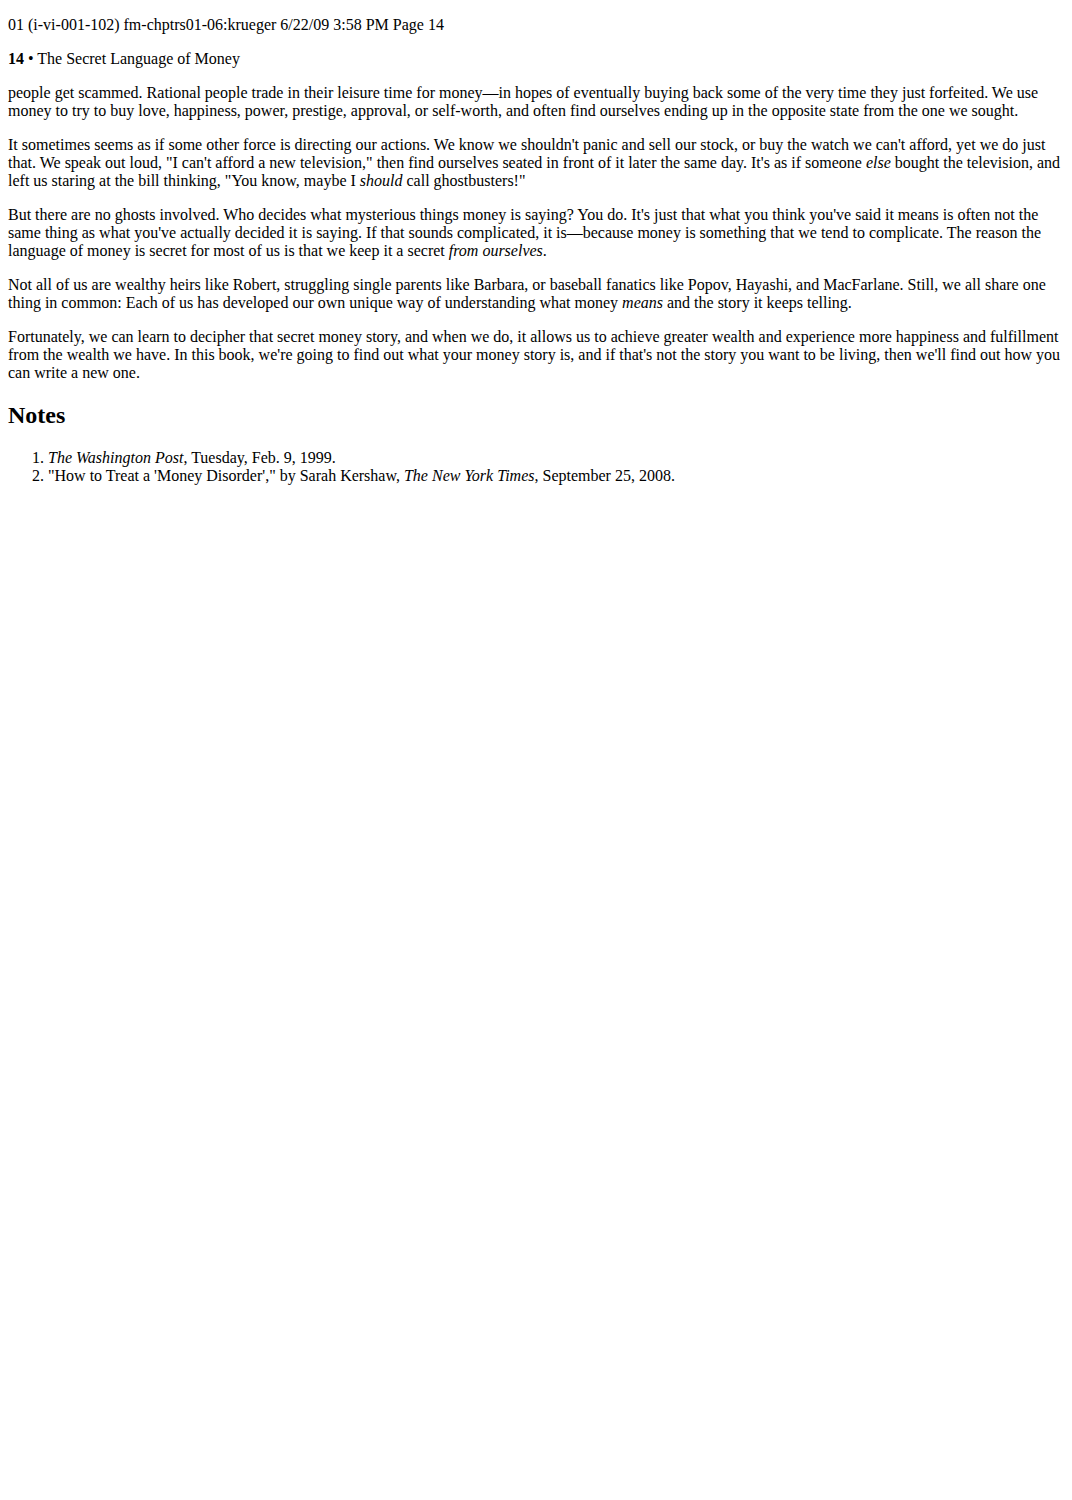01 (i-vi-001-102) fm-chptrs01-06:krueger 6/22/09 3:58 PM Page 14
14 • The Secret Language of Money
people get scammed. Rational people trade in their leisure time for money—in hopes of eventually buying back some of the very time they just forfeited. We use money to try to buy love, happiness, power, prestige, approval, or self-worth, and often find ourselves ending up in the opposite state from the one we sought.
It sometimes seems as if some other force is directing our actions. We know we shouldn't panic and sell our stock, or buy the watch we can't afford, yet we do just that. We speak out loud, "I can't afford a new television," then find ourselves seated in front of it later the same day. It's as if someone else bought the television, and left us staring at the bill thinking, "You know, maybe I should call ghostbusters!"
But there are no ghosts involved. Who decides what mysterious things money is saying? You do. It's just that what you think you've said it means is often not the same thing as what you've actually decided it is saying. If that sounds complicated, it is—because money is something that we tend to complicate. The reason the language of money is secret for most of us is that we keep it a secret from ourselves.
Not all of us are wealthy heirs like Robert, struggling single parents like Barbara, or baseball fanatics like Popov, Hayashi, and MacFarlane. Still, we all share one thing in common: Each of us has developed our own unique way of understanding what money means and the story it keeps telling.
Fortunately, we can learn to decipher that secret money story, and when we do, it allows us to achieve greater wealth and experience more happiness and fulfillment from the wealth we have. In this book, we're going to find out what your money story is, and if that's not the story you want to be living, then we'll find out how you can write a new one.
Notes
The Washington Post, Tuesday, Feb. 9, 1999.
"How to Treat a 'Money Disorder'," by Sarah Kershaw, The New York Times, September 25, 2008.